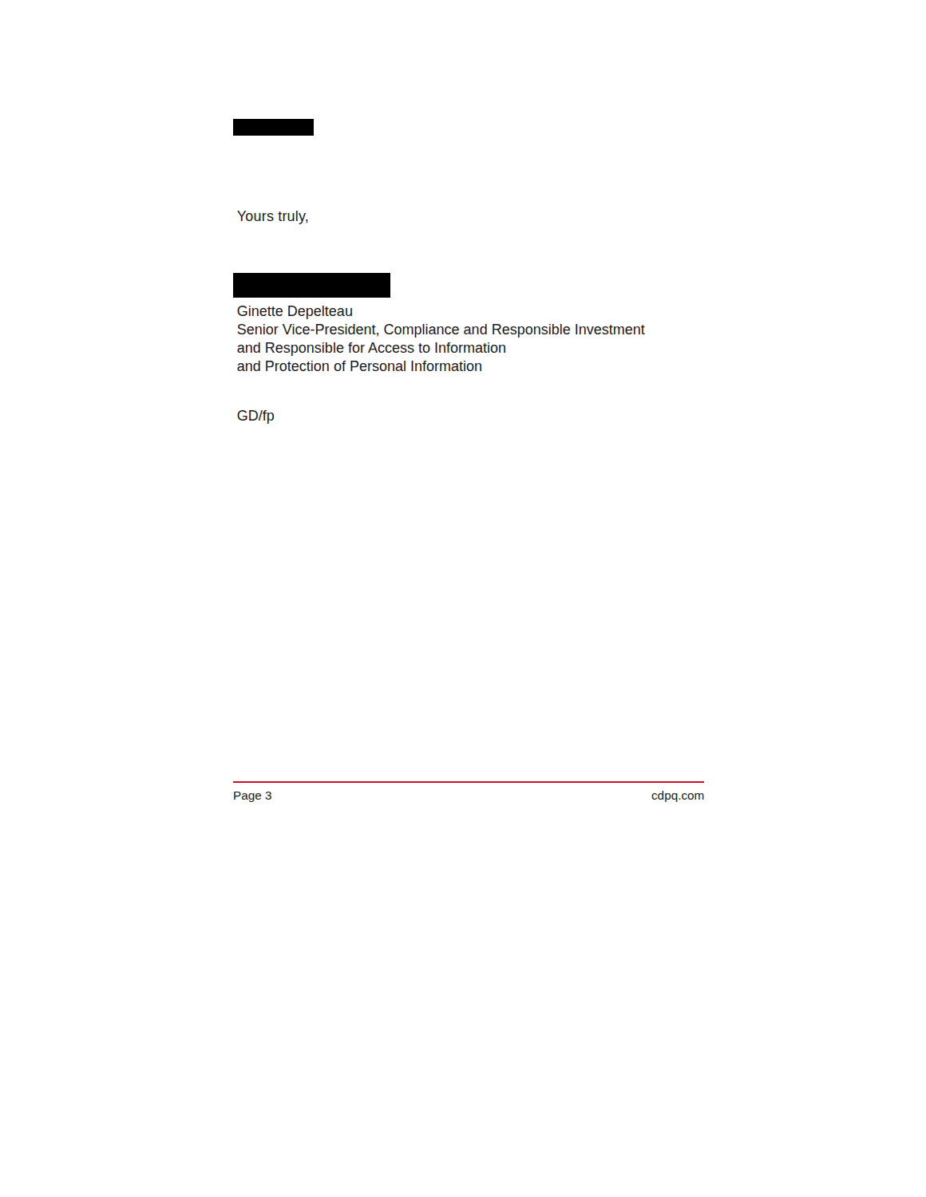Yours truly,
Ginette Depelteau
Senior Vice-President, Compliance and Responsible Investment
and Responsible for Access to Information
and Protection of Personal Information
GD/fp
Page 3 cdpq.com